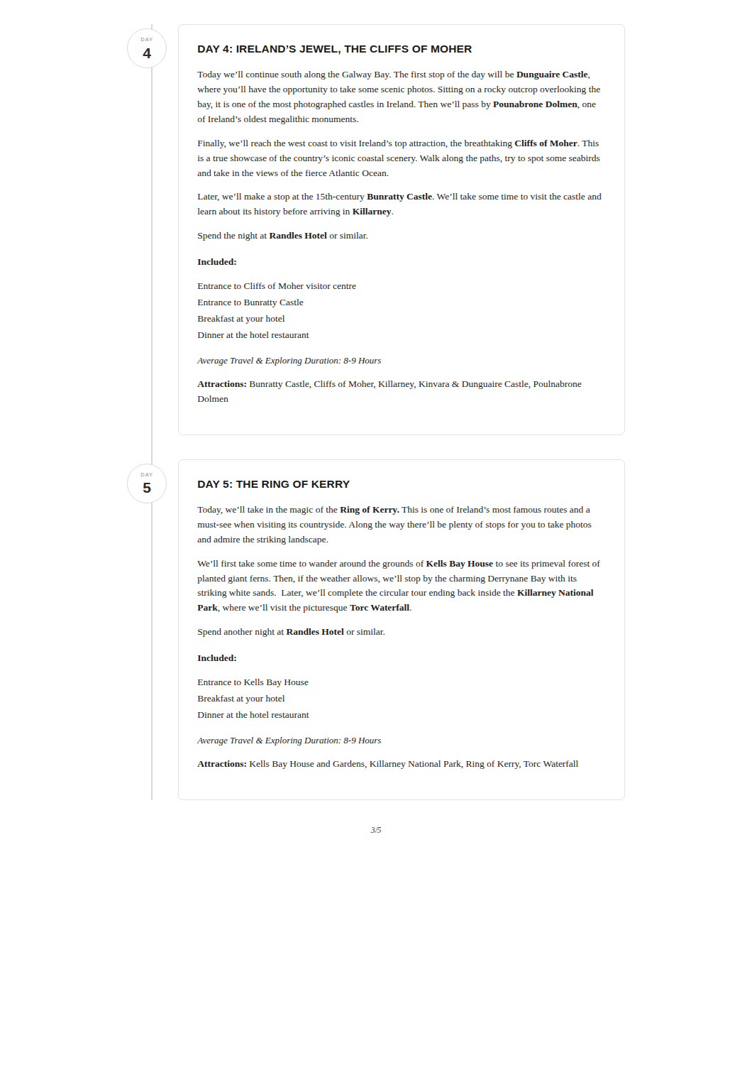Day 4
Day 4: Ireland’s Jewel, the Cliffs of Moher
Today we’ll continue south along the Galway Bay. The first stop of the day will be Dunguaire Castle, where you’ll have the opportunity to take some scenic photos. Sitting on a rocky outcrop overlooking the bay, it is one of the most photographed castles in Ireland. Then we’ll pass by Pounabrone Dolmen, one of Ireland’s oldest megalithic monuments.
Finally, we’ll reach the west coast to visit Ireland’s top attraction, the breathtaking Cliffs of Moher. This is a true showcase of the country’s iconic coastal scenery. Walk along the paths, try to spot some seabirds and take in the views of the fierce Atlantic Ocean.
Later, we’ll make a stop at the 15th-century Bunratty Castle. We’ll take some time to visit the castle and learn about its history before arriving in Killarney.
Spend the night at Randles Hotel or similar.
Included:
Entrance to Cliffs of Moher visitor centre
Entrance to Bunratty Castle
Breakfast at your hotel
Dinner at the hotel restaurant
Average Travel & Exploring Duration: 8-9 Hours
Attractions: Bunratty Castle, Cliffs of Moher, Killarney, Kinvara & Dunguaire Castle, Poulnabrone Dolmen
Day 5
Day 5: The Ring of Kerry
Today, we’ll take in the magic of the Ring of Kerry. This is one of Ireland’s most famous routes and a must-see when visiting its countryside. Along the way there’ll be plenty of stops for you to take photos and admire the striking landscape.
We’ll first take some time to wander around the grounds of Kells Bay House to see its primeval forest of planted giant ferns. Then, if the weather allows, we’ll stop by the charming Derrynane Bay with its striking white sands. Later, we’ll complete the circular tour ending back inside the Killarney National Park, where we’ll visit the picturesque Torc Waterfall.
Spend another night at Randles Hotel or similar.
Included:
Entrance to Kells Bay House
Breakfast at your hotel
Dinner at the hotel restaurant
Average Travel & Exploring Duration: 8-9 Hours
Attractions: Kells Bay House and Gardens, Killarney National Park, Ring of Kerry, Torc Waterfall
3/5